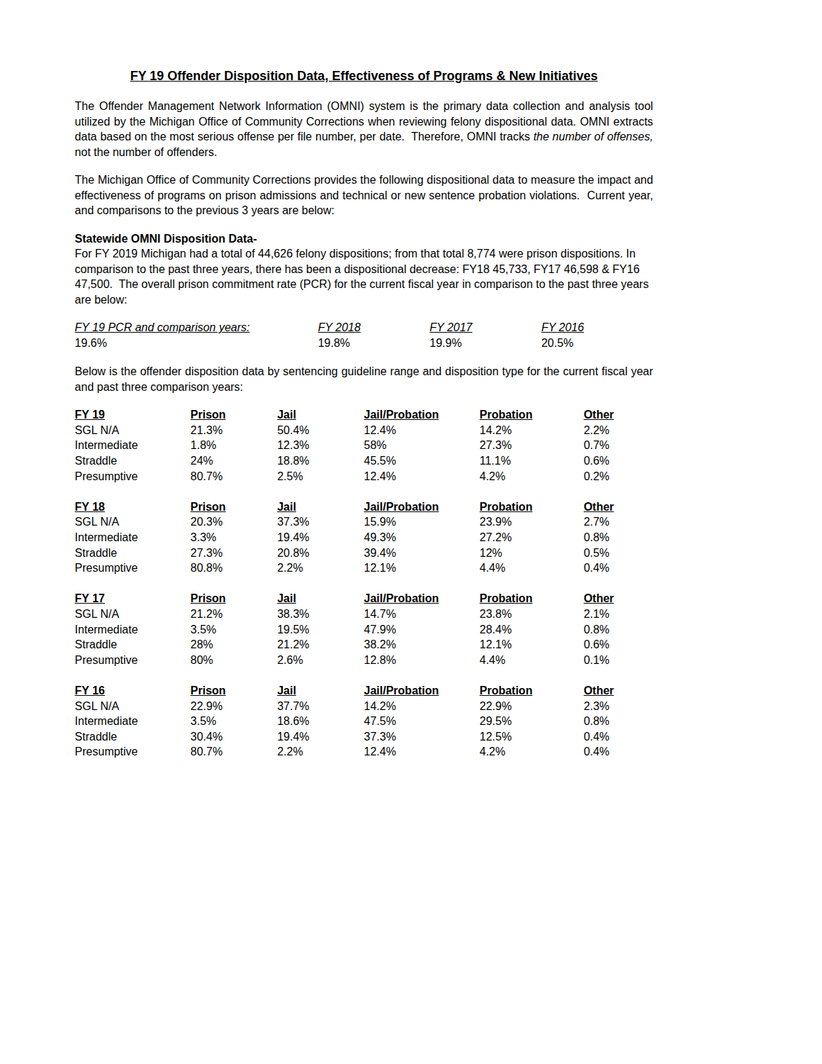FY 19 Offender Disposition Data, Effectiveness of Programs & New Initiatives
The Offender Management Network Information (OMNI) system is the primary data collection and analysis tool utilized by the Michigan Office of Community Corrections when reviewing felony dispositional data. OMNI extracts data based on the most serious offense per file number, per date. Therefore, OMNI tracks the number of offenses, not the number of offenders.
The Michigan Office of Community Corrections provides the following dispositional data to measure the impact and effectiveness of programs on prison admissions and technical or new sentence probation violations. Current year, and comparisons to the previous 3 years are below:
Statewide OMNI Disposition Data-
For FY 2019 Michigan had a total of 44,626 felony dispositions; from that total 8,774 were prison dispositions. In comparison to the past three years, there has been a dispositional decrease: FY18 45,733, FY17 46,598 & FY16 47,500. The overall prison commitment rate (PCR) for the current fiscal year in comparison to the past three years are below:
| FY 19 PCR and comparison years: | FY 2018 | FY 2017 | FY 2016 |
| 19.6% | 19.8% | 19.9% | 20.5% |
Below is the offender disposition data by sentencing guideline range and disposition type for the current fiscal year and past three comparison years:
| FY 19 | Prison | Jail | Jail/Probation | Probation | Other |
| --- | --- | --- | --- | --- | --- |
| SGL N/A | 21.3% | 50.4% | 12.4% | 14.2% | 2.2% |
| Intermediate | 1.8% | 12.3% | 58% | 27.3% | 0.7% |
| Straddle | 24% | 18.8% | 45.5% | 11.1% | 0.6% |
| Presumptive | 80.7% | 2.5% | 12.4% | 4.2% | 0.2% |
| FY 18 | Prison | Jail | Jail/Probation | Probation | Other |
| --- | --- | --- | --- | --- | --- |
| SGL N/A | 20.3% | 37.3% | 15.9% | 23.9% | 2.7% |
| Intermediate | 3.3% | 19.4% | 49.3% | 27.2% | 0.8% |
| Straddle | 27.3% | 20.8% | 39.4% | 12% | 0.5% |
| Presumptive | 80.8% | 2.2% | 12.1% | 4.4% | 0.4% |
| FY 17 | Prison | Jail | Jail/Probation | Probation | Other |
| --- | --- | --- | --- | --- | --- |
| SGL N/A | 21.2% | 38.3% | 14.7% | 23.8% | 2.1% |
| Intermediate | 3.5% | 19.5% | 47.9% | 28.4% | 0.8% |
| Straddle | 28% | 21.2% | 38.2% | 12.1% | 0.6% |
| Presumptive | 80% | 2.6% | 12.8% | 4.4% | 0.1% |
| FY 16 | Prison | Jail | Jail/Probation | Probation | Other |
| --- | --- | --- | --- | --- | --- |
| SGL N/A | 22.9% | 37.7% | 14.2% | 22.9% | 2.3% |
| Intermediate | 3.5% | 18.6% | 47.5% | 29.5% | 0.8% |
| Straddle | 30.4% | 19.4% | 37.3% | 12.5% | 0.4% |
| Presumptive | 80.7% | 2.2% | 12.4% | 4.2% | 0.4% |